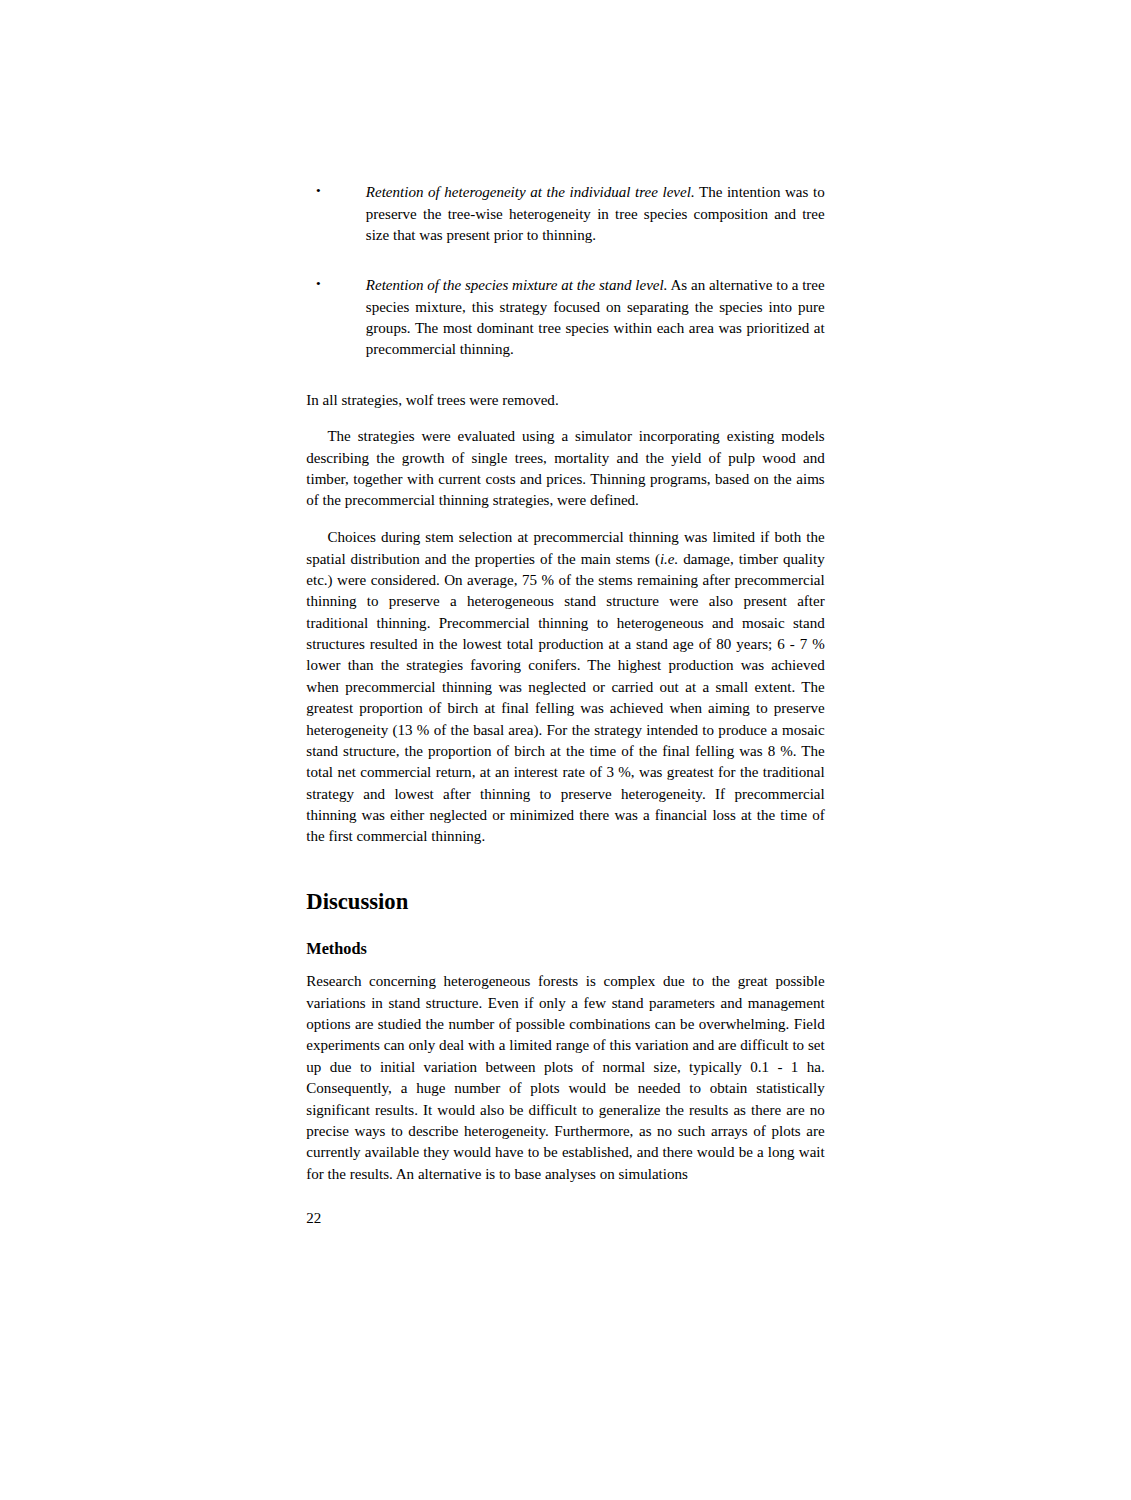Retention of heterogeneity at the individual tree level. The intention was to preserve the tree-wise heterogeneity in tree species composition and tree size that was present prior to thinning.
Retention of the species mixture at the stand level. As an alternative to a tree species mixture, this strategy focused on separating the species into pure groups. The most dominant tree species within each area was prioritized at precommercial thinning.
In all strategies, wolf trees were removed.
The strategies were evaluated using a simulator incorporating existing models describing the growth of single trees, mortality and the yield of pulp wood and timber, together with current costs and prices. Thinning programs, based on the aims of the precommercial thinning strategies, were defined.
Choices during stem selection at precommercial thinning was limited if both the spatial distribution and the properties of the main stems (i.e. damage, timber quality etc.) were considered. On average, 75 % of the stems remaining after precommercial thinning to preserve a heterogeneous stand structure were also present after traditional thinning. Precommercial thinning to heterogeneous and mosaic stand structures resulted in the lowest total production at a stand age of 80 years; 6 - 7 % lower than the strategies favoring conifers. The highest production was achieved when precommercial thinning was neglected or carried out at a small extent. The greatest proportion of birch at final felling was achieved when aiming to preserve heterogeneity (13 % of the basal area). For the strategy intended to produce a mosaic stand structure, the proportion of birch at the time of the final felling was 8 %. The total net commercial return, at an interest rate of 3 %, was greatest for the traditional strategy and lowest after thinning to preserve heterogeneity. If precommercial thinning was either neglected or minimized there was a financial loss at the time of the first commercial thinning.
Discussion
Methods
Research concerning heterogeneous forests is complex due to the great possible variations in stand structure. Even if only a few stand parameters and management options are studied the number of possible combinations can be overwhelming. Field experiments can only deal with a limited range of this variation and are difficult to set up due to initial variation between plots of normal size, typically 0.1 - 1 ha. Consequently, a huge number of plots would be needed to obtain statistically significant results. It would also be difficult to generalize the results as there are no precise ways to describe heterogeneity. Furthermore, as no such arrays of plots are currently available they would have to be established, and there would be a long wait for the results. An alternative is to base analyses on simulations
22